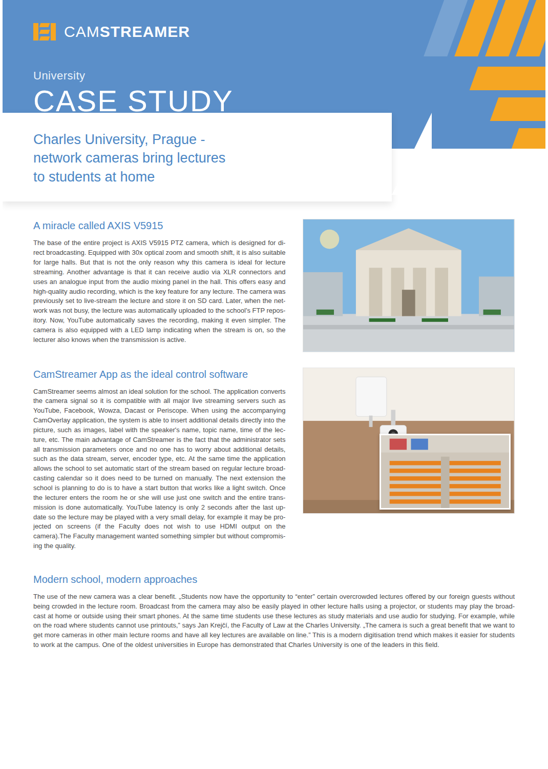CAMSTREAMER
University
CASE STUDY
Charles University, Prague -
network cameras bring lectures
to students at home
A miracle called AXIS V5915
The base of the entire project is AXIS V5915 PTZ camera, which is designed for direct broadcasting. Equipped with 30x optical zoom and smooth shift, it is also suitable for large halls. But that is not the only reason why this camera is ideal for lecture streaming. Another advantage is that it can receive audio via XLR connectors and uses an analogue input from the audio mixing panel in the hall. This offers easy and high-quality audio recording, which is the key feature for any lecture. The camera was previously set to live-stream the lecture and store it on SD card. Later, when the network was not busy, the lecture was automatically uploaded to the school's FTP repository. Now, YouTube automatically saves the recording, making it even simpler. The camera is also equipped with a LED lamp indicating when the stream is on, so the lecturer also knows when the transmission is active.
CamStreamer App as the ideal control software
CamStreamer seems almost an ideal solution for the school. The application converts the camera signal so it is compatible with all major live streaming servers such as YouTube, Facebook, Wowza, Dacast or Periscope. When using the accompanying CamOverlay application, the system is able to insert additional details directly into the picture, such as images, label with the speaker's name, topic name, time of the lecture, etc. The main advantage of CamStreamer is the fact that the administrator sets all transmission parameters once and no one has to worry about additional details, such as the data stream, server, encoder type, etc. At the same time the application allows the school to set automatic start of the stream based on regular lecture broadcasting calendar so it does need to be turned on manually. The next extension the school is planning to do is to have a start button that works like a light switch. Once the lecturer enters the room he or she will use just one switch and the entire transmission is done automatically. YouTube latency is only 2 seconds after the last update so the lecture may be played with a very small delay, for example it may be projected on screens (if the Faculty does not wish to use HDMI output on the camera).The Faculty management wanted something simpler but without compromising the quality.
Modern school, modern approaches
The use of the new camera was a clear benefit. „Students now have the opportunity to “enter” certain overcrowded lectures offered by our foreign guests without being crowded in the lecture room. Broadcast from the camera may also be easily played in other lecture halls using a projector, or students may play the broadcast at home or outside using their smart phones. At the same time students use these lectures as study materials and use audio for studying. For example, while on the road where students cannot use printouts,” says Jan Krejčí, the Faculty of Law at the Charles University. „The camera is such a great benefit that we want to get more cameras in other main lecture rooms and have all key lectures are available on line.” This is a modern digitisation trend which makes it easier for students to work at the campus. One of the oldest universities in Europe has demonstrated that Charles University is one of the leaders in this field.